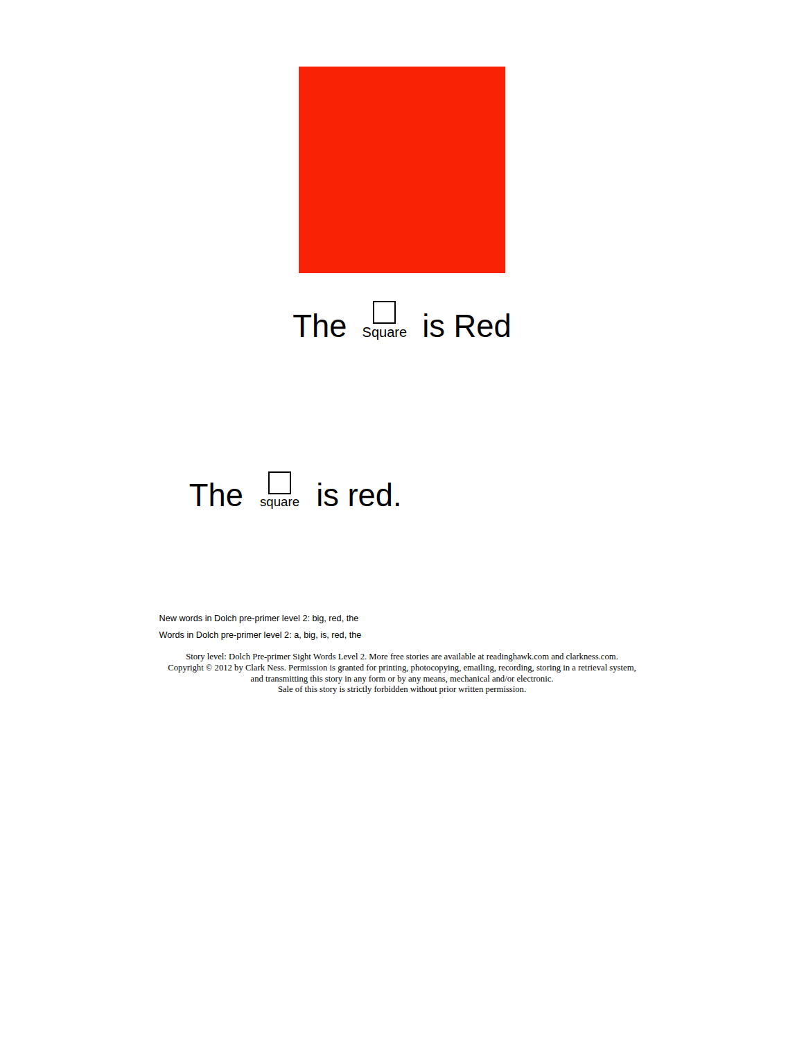The Square is Red
The square is red.
New words in Dolch pre-primer level 2: big, red, the
Words in Dolch pre-primer level 2: a, big, is, red, the
Story level: Dolch Pre-primer Sight Words Level 2. More free stories are available at readinghawk.com and clarkness.com. Copyright © 2012 by Clark Ness. Permission is granted for printing, photocopying, emailing, recording, storing in a retrieval system,
and transmitting this story in any form or by any means, mechanical and/or electronic.
Sale of this story is strictly forbidden without prior written permission.